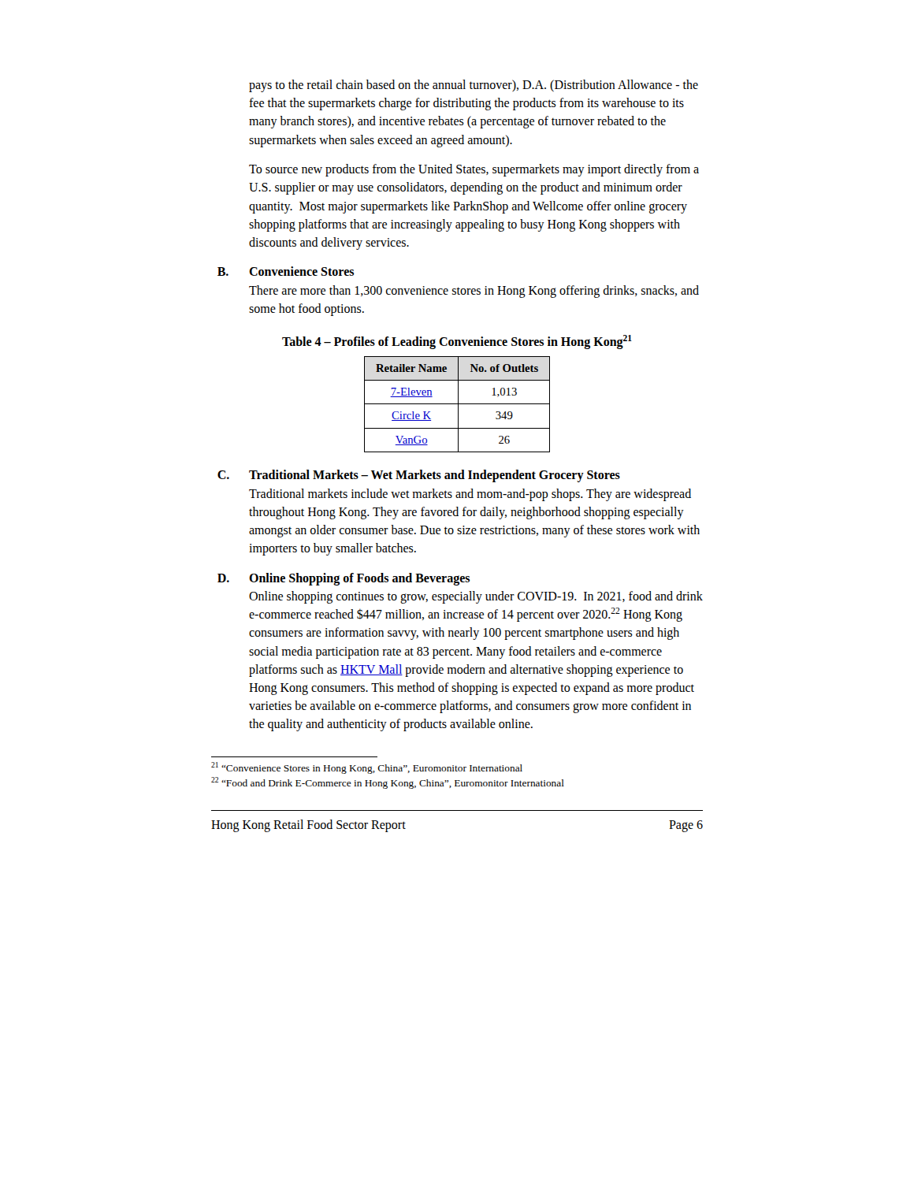pays to the retail chain based on the annual turnover), D.A. (Distribution Allowance - the fee that the supermarkets charge for distributing the products from its warehouse to its many branch stores), and incentive rebates (a percentage of turnover rebated to the supermarkets when sales exceed an agreed amount).
To source new products from the United States, supermarkets may import directly from a U.S. supplier or may use consolidators, depending on the product and minimum order quantity. Most major supermarkets like ParknShop and Wellcome offer online grocery shopping platforms that are increasingly appealing to busy Hong Kong shoppers with discounts and delivery services.
B.
Convenience Stores
There are more than 1,300 convenience stores in Hong Kong offering drinks, snacks, and some hot food options.
Table 4 – Profiles of Leading Convenience Stores in Hong Kong21
| Retailer Name | No. of Outlets |
| --- | --- |
| 7-Eleven | 1,013 |
| Circle K | 349 |
| VanGo | 26 |
C.
Traditional Markets – Wet Markets and Independent Grocery Stores
Traditional markets include wet markets and mom-and-pop shops. They are widespread throughout Hong Kong. They are favored for daily, neighborhood shopping especially amongst an older consumer base. Due to size restrictions, many of these stores work with importers to buy smaller batches.
D.
Online Shopping of Foods and Beverages
Online shopping continues to grow, especially under COVID-19. In 2021, food and drink e-commerce reached $447 million, an increase of 14 percent over 2020.22 Hong Kong consumers are information savvy, with nearly 100 percent smartphone users and high social media participation rate at 83 percent. Many food retailers and e-commerce platforms such as HKTV Mall provide modern and alternative shopping experience to Hong Kong consumers. This method of shopping is expected to expand as more product varieties be available on e-commerce platforms, and consumers grow more confident in the quality and authenticity of products available online.
21 “Convenience Stores in Hong Kong, China”, Euromonitor International
22 “Food and Drink E-Commerce in Hong Kong, China”, Euromonitor International
Hong Kong Retail Food Sector Report Page 6